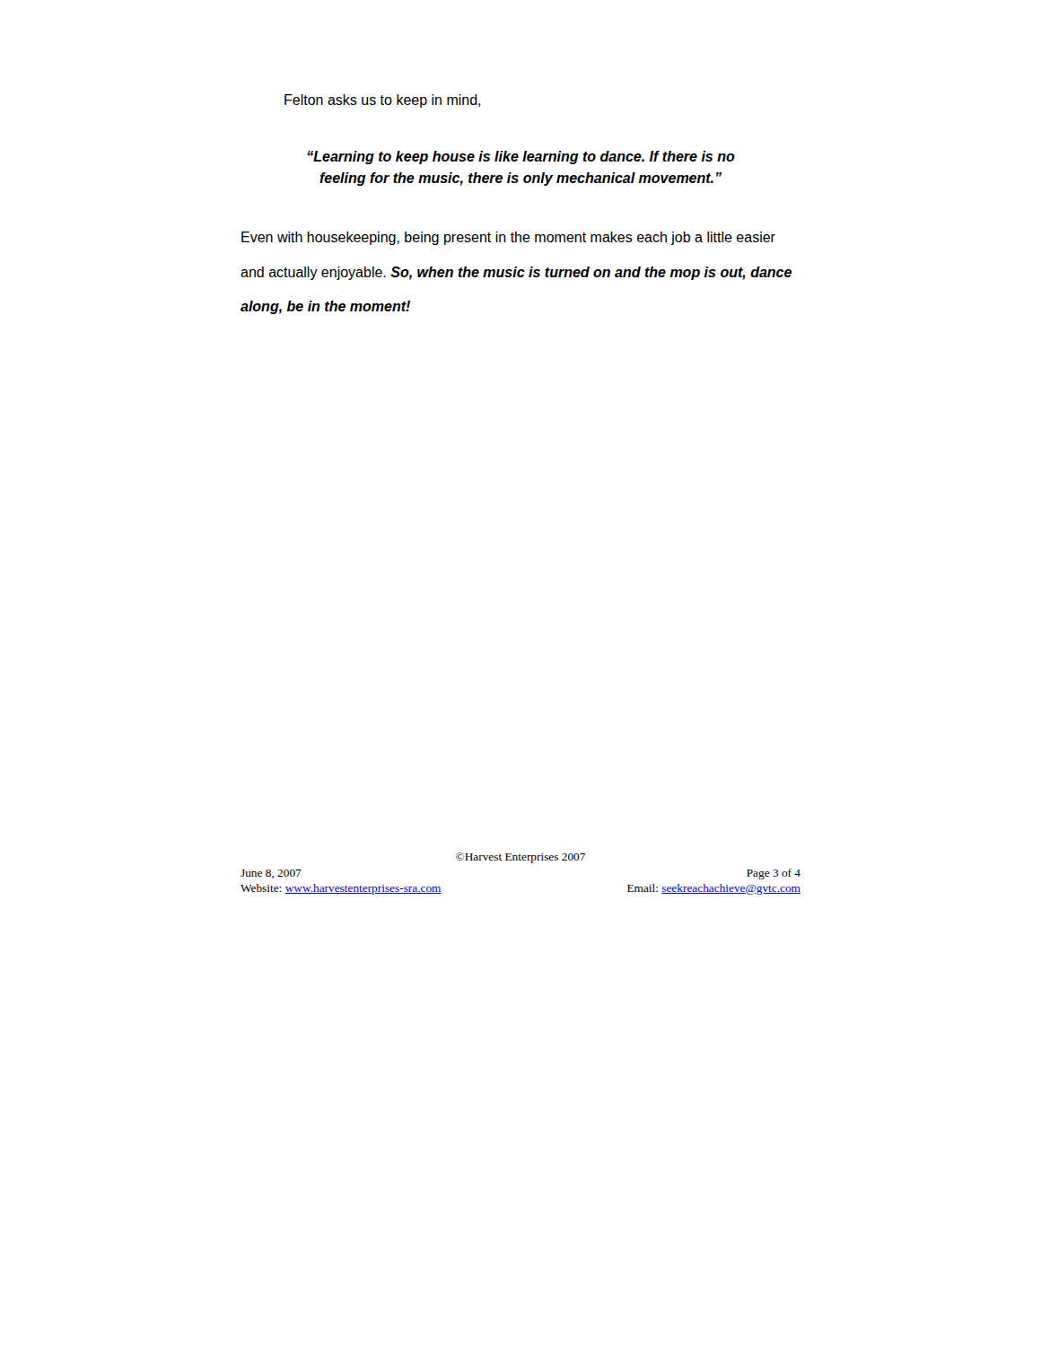Felton asks us to keep in mind,
“Learning to keep house is like learning to dance. If there is no feeling for the music, there is only mechanical movement.”
Even with housekeeping, being present in the moment makes each job a little easier and actually enjoyable. So, when the music is turned on and the mop is out, dance along, be in the moment!
©Harvest Enterprises 2007
June 8, 2007
Website: www.harvestenterprises-sra.com
Page 3 of 4
Email: seekreachachieve@gvtc.com